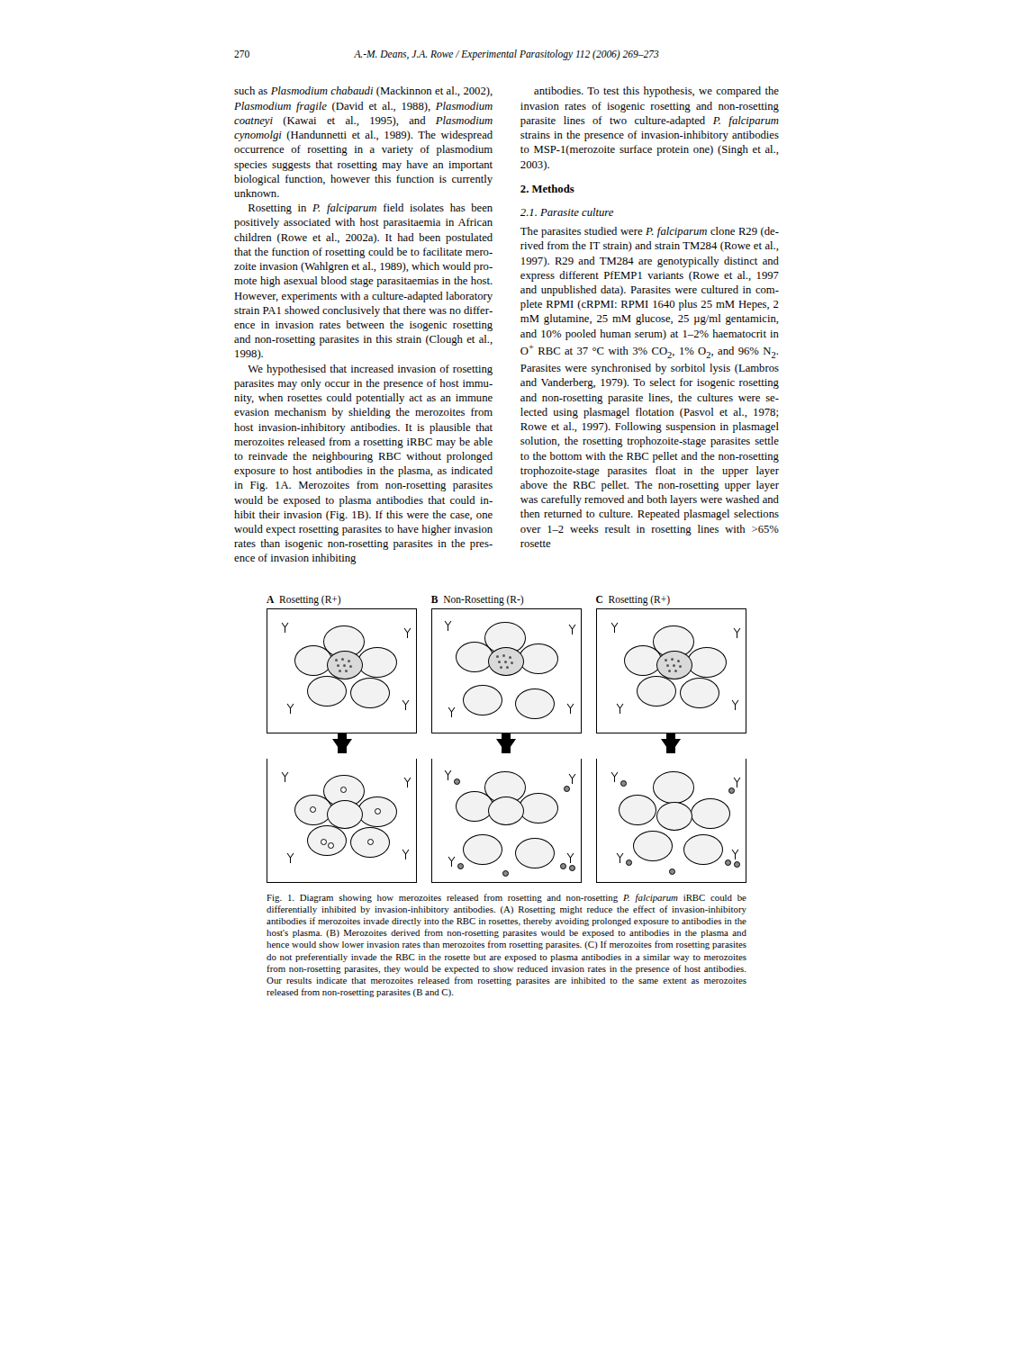270
A.-M. Deans, J.A. Rowe / Experimental Parasitology 112 (2006) 269–273
such as Plasmodium chabaudi (Mackinnon et al., 2002), Plasmodium fragile (David et al., 1988), Plasmodium coatneyi (Kawai et al., 1995), and Plasmodium cynomolgi (Handunnetti et al., 1989). The widespread occurrence of rosetting in a variety of plasmodium species suggests that rosetting may have an important biological function, however this function is currently unknown.
Rosetting in P. falciparum field isolates has been positively associated with host parasitaemia in African children (Rowe et al., 2002a). It had been postulated that the function of rosetting could be to facilitate merozoite invasion (Wahlgren et al., 1989), which would promote high asexual blood stage parasitaemias in the host. However, experiments with a culture-adapted laboratory strain PA1 showed conclusively that there was no difference in invasion rates between the isogenic rosetting and non-rosetting parasites in this strain (Clough et al., 1998).
We hypothesised that increased invasion of rosetting parasites may only occur in the presence of host immunity, when rosettes could potentially act as an immune evasion mechanism by shielding the merozoites from host invasion-inhibitory antibodies. It is plausible that merozoites released from a rosetting iRBC may be able to reinvade the neighbouring RBC without prolonged exposure to host antibodies in the plasma, as indicated in Fig. 1A. Merozoites from non-rosetting parasites would be exposed to plasma antibodies that could inhibit their invasion (Fig. 1B). If this were the case, one would expect rosetting parasites to have higher invasion rates than isogenic non-rosetting parasites in the presence of invasion inhibiting
antibodies. To test this hypothesis, we compared the invasion rates of isogenic rosetting and non-rosetting parasite lines of two culture-adapted P. falciparum strains in the presence of invasion-inhibitory antibodies to MSP-1(merozoite surface protein one) (Singh et al., 2003).
2. Methods
2.1. Parasite culture
The parasites studied were P. falciparum clone R29 (derived from the IT strain) and strain TM284 (Rowe et al., 1997). R29 and TM284 are genotypically distinct and express different PfEMP1 variants (Rowe et al., 1997 and unpublished data). Parasites were cultured in complete RPMI (cRPMI: RPMI 1640 plus 25 mM Hepes, 2 mM glutamine, 25 mM glucose, 25 µg/ml gentamicin, and 10% pooled human serum) at 1–2% haematocrit in O+ RBC at 37 °C with 3% CO2, 1% O2, and 96% N2. Parasites were synchronised by sorbitol lysis (Lambros and Vanderberg, 1979). To select for isogenic rosetting and non-rosetting parasite lines, the cultures were selected using plasmagel flotation (Pasvol et al., 1978; Rowe et al., 1997). Following suspension in plasmagel solution, the rosetting trophozoite-stage parasites settle to the bottom with the RBC pellet and the non-rosetting trophozoite-stage parasites float in the upper layer above the RBC pellet. The non-rosetting upper layer was carefully removed and both layers were washed and then returned to culture. Repeated plasmagel selections over 1–2 weeks result in rosetting lines with >65% rosette
ARosetting (R+)
BNon-Rosetting (R-)
CRosetting (R+)
Fig. 1. Diagram showing how merozoites released from rosetting and non-rosetting P. falciparum iRBC could be differentially inhibited by invasion-inhibitory antibodies. (A) Rosetting might reduce the effect of invasion-inhibitory antibodies if merozoites invade directly into the RBC in rosettes, thereby avoiding prolonged exposure to antibodies in the host's plasma. (B) Merozoites derived from non-rosetting parasites would be exposed to antibodies in the plasma and hence would show lower invasion rates than merozoites from rosetting parasites. (C) If merozoites from rosetting parasites do not preferentially invade the RBC in the rosette but are exposed to plasma antibodies in a similar way to merozoites from non-rosetting parasites, they would be expected to show reduced invasion rates in the presence of host antibodies. Our results indicate that merozoites released from rosetting parasites are inhibited to the same extent as merozoites released from non-rosetting parasites (B and C).